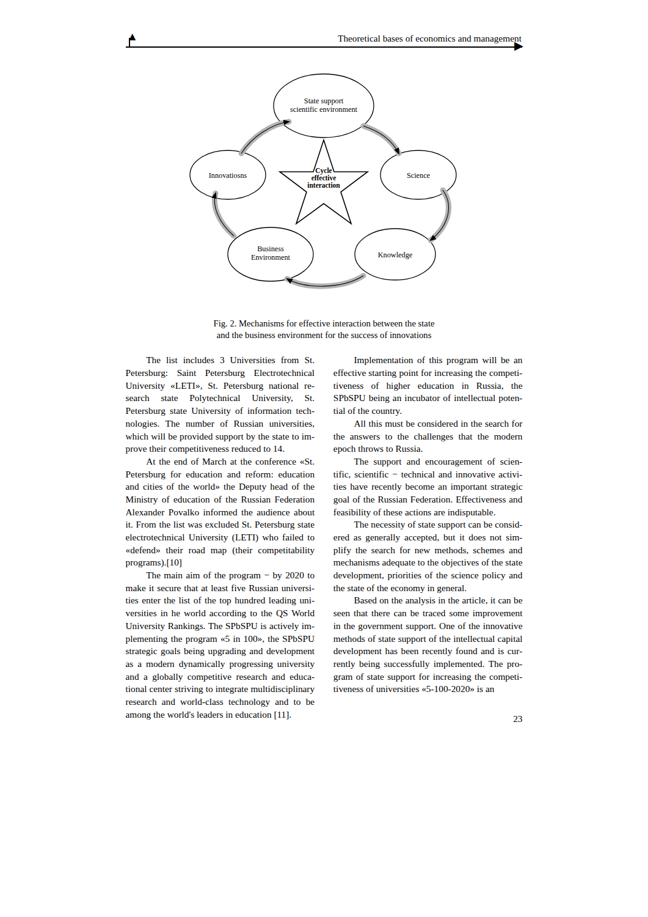Theoretical bases of economics and management
▲ ▶
State support scientific environment Science Knowledge Business Environment Innovatiosns Cycle effective interaction
Fig. 2. Mechanisms for effective interaction between the state
and the business environment for the success of innovations
The list includes 3 Universities from St. Petersburg: Saint Petersburg Electrotechnical University «LETI», St. Petersburg national research state Polytechnical University, St. Petersburg state University of information technologies. The number of Russian universities, which will be provided support by the state to improve their competitiveness reduced to 14.
At the end of March at the conference «St. Petersburg for education and reform: education and cities of the world» the Deputy head of the Ministry of education of the Russian Federation Alexander Povalko informed the audience about it. From the list was excluded St. Petersburg state electrotechnical University (LETI) who failed to «defend» their road map (their competitability programs).[10]
The main aim of the program − by 2020 to make it secure that at least five Russian universities enter the list of the top hundred leading universities in he world according to the QS World University Rankings. The SPbSPU is actively implementing the program «5 in 100», the SPbSPU strategic goals being upgrading and development as a modern dynamically progressing university and a globally competitive research and educational center striving to integrate multidisciplinary research and world-class technology and to be among the world's leaders in education [11].
Implementation of this program will be an effective starting point for increasing the competitiveness of higher education in Russia, the SPbSPU being an incubator of intellectual potential of the country.
All this must be considered in the search for the answers to the challenges that the modern epoch throws to Russia.
The support and encouragement of scientific, scientific − technical and innovative activities have recently become an important strategic goal of the Russian Federation. Effectiveness and feasibility of these actions are indisputable.
The necessity of state support can be considered as generally accepted, but it does not simplify the search for new methods, schemes and mechanisms adequate to the objectives of the state development, priorities of the science policy and the state of the economy in general.
Based on the analysis in the article, it can be seen that there can be traced some improvement in the government support. One of the innovative methods of state support of the intellectual capital development has been recently found and is currently being successfully implemented. The program of state support for increasing the competitiveness of universities «5-100-2020» is an
23